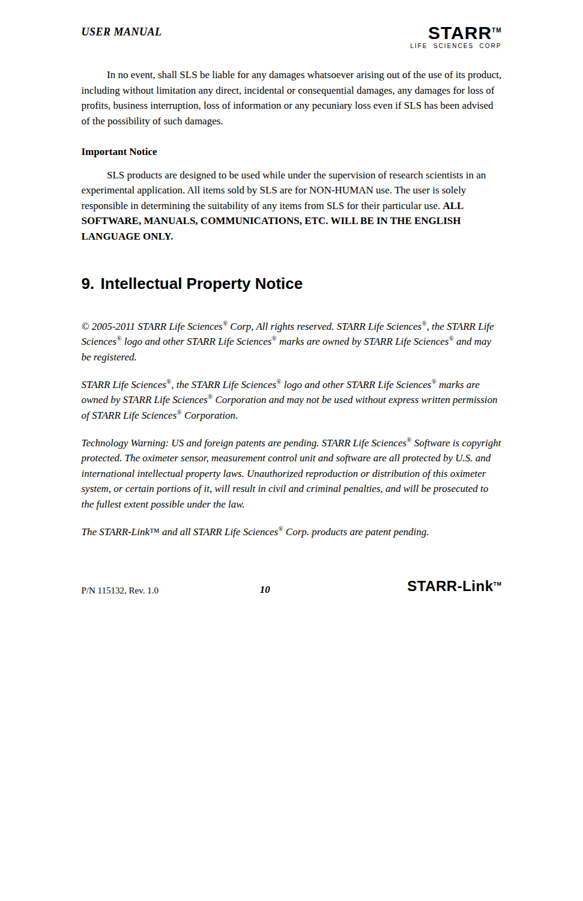USER MANUAL
STARRTM
LIFE SCIENCES CORP
In no event, shall SLS be liable for any damages whatsoever arising out of the use of its product, including without limitation any direct, incidental or consequential damages, any damages for loss of profits, business interruption, loss of information or any pecuniary loss even if SLS has been advised of the possibility of such damages.
Important Notice
SLS products are designed to be used while under the supervision of research scientists in an experimental application. All items sold by SLS are for NON-HUMAN use. The user is solely responsible in determining the suitability of any items from SLS for their particular use. ALL SOFTWARE, MANUALS, COMMUNICATIONS, ETC. WILL BE IN THE ENGLISH LANGUAGE ONLY.
9. Intellectual Property Notice
© 2005-2011 STARR Life Sciences® Corp, All rights reserved. STARR Life Sciences®, the STARR Life Sciences® logo and other STARR Life Sciences® marks are owned by STARR Life Sciences® and may be registered.
STARR Life Sciences®, the STARR Life Sciences® logo and other STARR Life Sciences® marks are owned by STARR Life Sciences® Corporation and may not be used without express written permission of STARR Life Sciences® Corporation.
Technology Warning: US and foreign patents are pending. STARR Life Sciences® Software is copyright protected. The oximeter sensor, measurement control unit and software are all protected by U.S. and international intellectual property laws. Unauthorized reproduction or distribution of this oximeter system, or certain portions of it, will result in civil and criminal penalties, and will be prosecuted to the fullest extent possible under the law.
The STARR-Link™ and all STARR Life Sciences® Corp. products are patent pending.
P/N 115132, Rev. 1.0
10
STARR-LinkTM